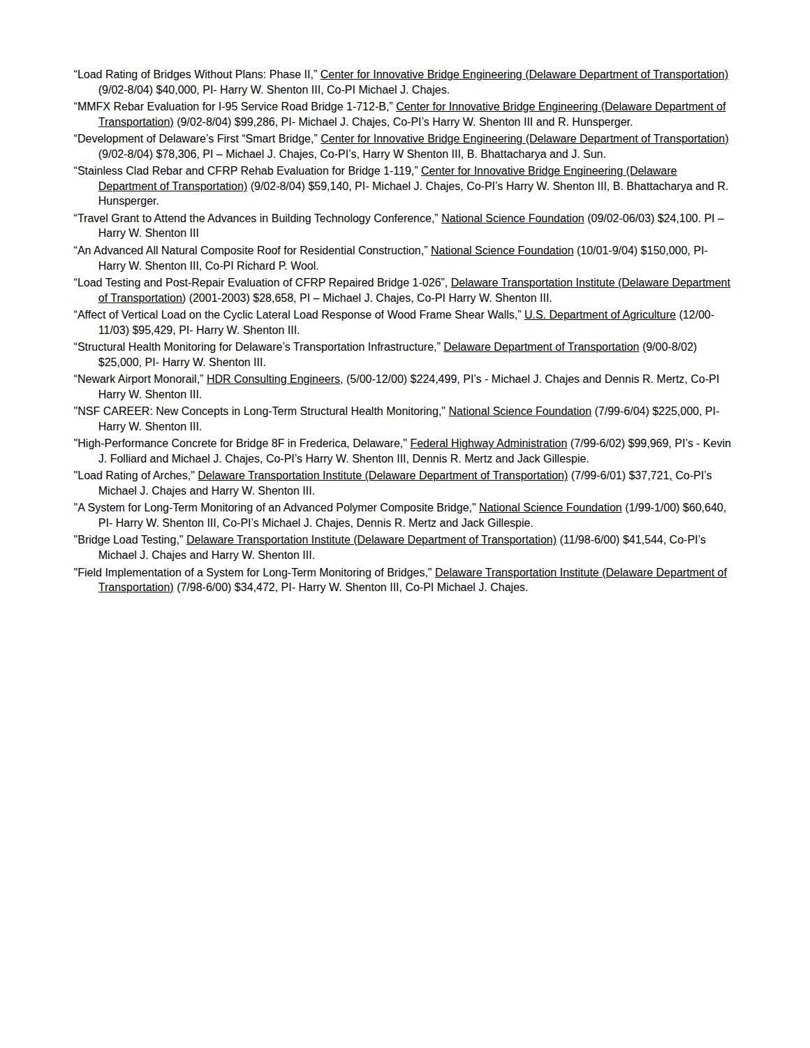“Load Rating of Bridges Without Plans: Phase II,” Center for Innovative Bridge Engineering (Delaware Department of Transportation) (9/02-8/04) $40,000, PI- Harry W. Shenton III, Co-PI Michael J. Chajes.
“MMFX Rebar Evaluation for I-95 Service Road Bridge 1-712-B,” Center for Innovative Bridge Engineering (Delaware Department of Transportation) (9/02-8/04) $99,286, PI- Michael J. Chajes, Co-PI’s Harry W. Shenton III and R. Hunsperger.
“Development of Delaware’s First “Smart Bridge,” Center for Innovative Bridge Engineering (Delaware Department of Transportation) (9/02-8/04) $78,306, PI – Michael J. Chajes, Co-PI’s, Harry W Shenton III, B. Bhattacharya and J. Sun.
“Stainless Clad Rebar and CFRP Rehab Evaluation for Bridge 1-119,” Center for Innovative Bridge Engineering (Delaware Department of Transportation) (9/02-8/04) $59,140, PI- Michael J. Chajes, Co-PI’s Harry W. Shenton III, B. Bhattacharya and R. Hunsperger.
“Travel Grant to Attend the Advances in Building Technology Conference,” National Science Foundation (09/02-06/03) $24,100. PI – Harry W. Shenton III
“An Advanced All Natural Composite Roof for Residential Construction,” National Science Foundation (10/01-9/04) $150,000, PI- Harry W. Shenton III, Co-PI Richard P. Wool.
“Load Testing and Post-Repair Evaluation of CFRP Repaired Bridge 1-026”, Delaware Transportation Institute (Delaware Department of Transportation) (2001-2003) $28,658, PI – Michael J. Chajes, Co-PI Harry W. Shenton III.
“Affect of Vertical Load on the Cyclic Lateral Load Response of Wood Frame Shear Walls,” U.S. Department of Agriculture (12/00-11/03) $95,429, PI- Harry W. Shenton III.
“Structural Health Monitoring for Delaware’s Transportation Infrastructure,” Delaware Department of Transportation (9/00-8/02) $25,000, PI- Harry W. Shenton III.
“Newark Airport Monorail,” HDR Consulting Engineers, (5/00-12/00) $224,499, PI’s - Michael J. Chajes and Dennis R. Mertz, Co-PI Harry W. Shenton III.
"NSF CAREER: New Concepts in Long-Term Structural Health Monitoring," National Science Foundation (7/99-6/04) $225,000, PI- Harry W. Shenton III.
"High-Performance Concrete for Bridge 8F in Frederica, Delaware," Federal Highway Administration (7/99-6/02) $99,969, PI’s - Kevin J. Folliard and Michael J. Chajes, Co-PI’s Harry W. Shenton III, Dennis R. Mertz and Jack Gillespie.
"Load Rating of Arches," Delaware Transportation Institute (Delaware Department of Transportation) (7/99-6/01) $37,721, Co-PI’s Michael J. Chajes and Harry W. Shenton III.
"A System for Long-Term Monitoring of an Advanced Polymer Composite Bridge," National Science Foundation (1/99-1/00) $60,640, PI- Harry W. Shenton III, Co-PI’s Michael J. Chajes, Dennis R. Mertz and Jack Gillespie.
"Bridge Load Testing," Delaware Transportation Institute (Delaware Department of Transportation) (11/98-6/00) $41,544, Co-PI’s Michael J. Chajes and Harry W. Shenton III.
"Field Implementation of a System for Long-Term Monitoring of Bridges," Delaware Transportation Institute (Delaware Department of Transportation) (7/98-6/00) $34,472, PI- Harry W. Shenton III, Co-PI Michael J. Chajes.